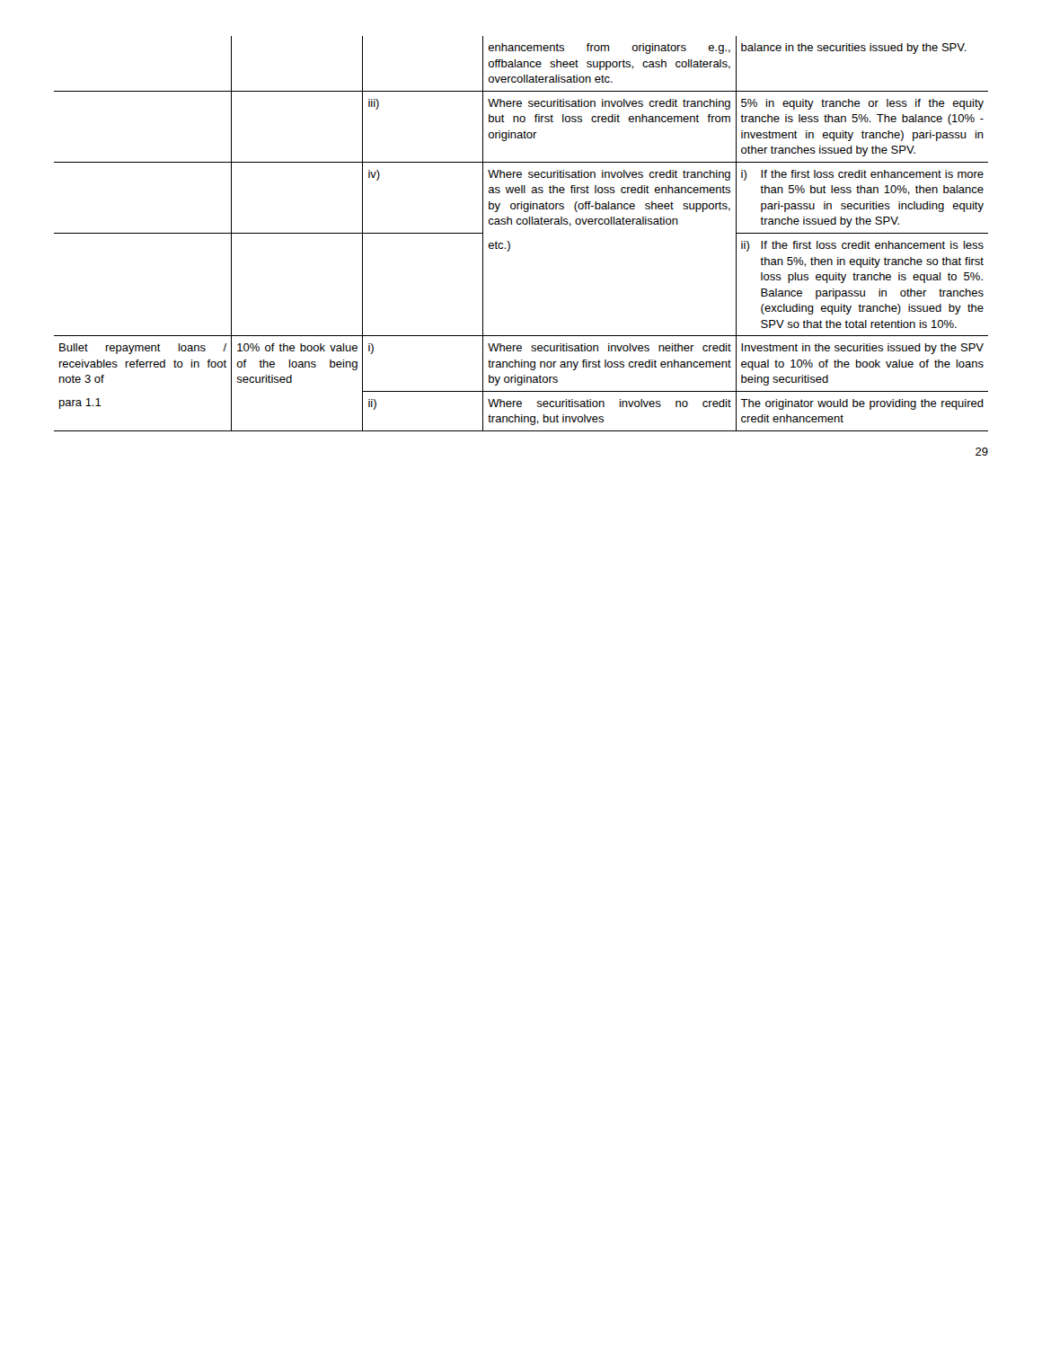| | | | enhancements from originators e.g., offbalance sheet supports, cash collaterals, overcollateralisation etc. | balance in the securities issued by the SPV. |
| | | iii) | Where securitisation involves credit tranching but no first loss credit enhancement from originator | 5% in equity tranche or less if the equity tranche is less than 5%. The balance (10% - investment in equity tranche) pari-passu in other tranches issued by the SPV. |
| | | iv) | Where securitisation involves credit tranching as well as the first loss credit enhancements by originators (off-balance sheet supports, cash collaterals, overcollateralisation | / i) / If the first loss credit enhancement is more than 5% but less than 10%, then balance pari-passu in securities including equity tranche issued by the SPV. / |
| | | | etc.) | / ii) / If the first loss credit enhancement is less than 5%, then in equity tranche so that first loss plus equity tranche is equal to 5%. Balance paripassu in other tranches (excluding equity tranche) issued by the SPV so that the total retention is 10%. / |
| Bullet repayment loans / receivables referred to in foot note 3 of | 10% of the book value of the loans being securitised | i) | Where securitisation involves neither credit tranching nor any first loss credit enhancement by originators | Investment in the securities issued by the SPV equal to 10% of the book value of the loans being securitised |
| para 1.1 | | ii) | Where securitisation involves no credit tranching, but involves | The originator would be providing the required credit enhancement |
29